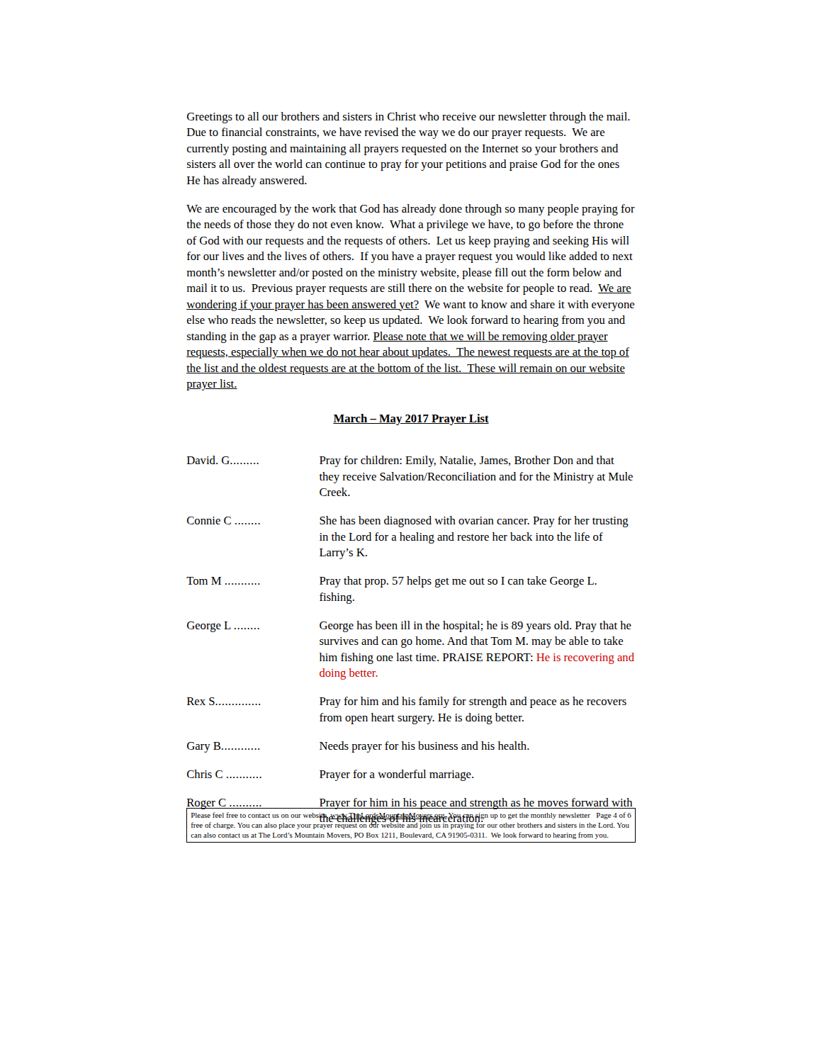Greetings to all our brothers and sisters in Christ who receive our newsletter through the mail. Due to financial constraints, we have revised the way we do our prayer requests. We are currently posting and maintaining all prayers requested on the Internet so your brothers and sisters all over the world can continue to pray for your petitions and praise God for the ones He has already answered.
We are encouraged by the work that God has already done through so many people praying for the needs of those they do not even know. What a privilege we have, to go before the throne of God with our requests and the requests of others. Let us keep praying and seeking His will for our lives and the lives of others. If you have a prayer request you would like added to next month’s newsletter and/or posted on the ministry website, please fill out the form below and mail it to us. Previous prayer requests are still there on the website for people to read. We are wondering if your prayer has been answered yet? We want to know and share it with everyone else who reads the newsletter, so keep us updated. We look forward to hearing from you and standing in the gap as a prayer warrior. Please note that we will be removing older prayer requests, especially when we do not hear about updates. The newest requests are at the top of the list and the oldest requests are at the bottom of the list. These will remain on our website prayer list.
March – May 2017 Prayer List
| David. G ......... | Pray for children: Emily, Natalie, James, Brother Don and that they receive Salvation/Reconciliation and for the Ministry at Mule Creek. |
| Connie C ........ | She has been diagnosed with ovarian cancer. Pray for her trusting in the Lord for a healing and restore her back into the life of Larry’s K. |
| Tom M ........... | Pray that prop. 57 helps get me out so I can take George L. fishing. |
| George L ........ | George has been ill in the hospital; he is 89 years old. Pray that he survives and can go home. And that Tom M. may be able to take him fishing one last time. PRAISE REPORT: He is recovering and doing better. |
| Rex S .............. | Pray for him and his family for strength and peace as he recovers from open heart surgery. He is doing better. |
| Gary B ............ | Needs prayer for his business and his health. |
| Chris C ........... | Prayer for a wonderful marriage. |
| Roger C .......... | Prayer for him in his peace and strength as he moves forward with the challenges of his incarceration. |
Page 4 of 6 Please feel free to contact us on our website, www.TheLordsMountainMovers.org. You can sign up to get the monthly newsletter free of charge. You can also place your prayer request on our website and join us in praying for our other brothers and sisters in the Lord. You can also contact us at The Lord’s Mountain Movers, PO Box 1211, Boulevard, CA 91905-0311. We look forward to hearing from you.